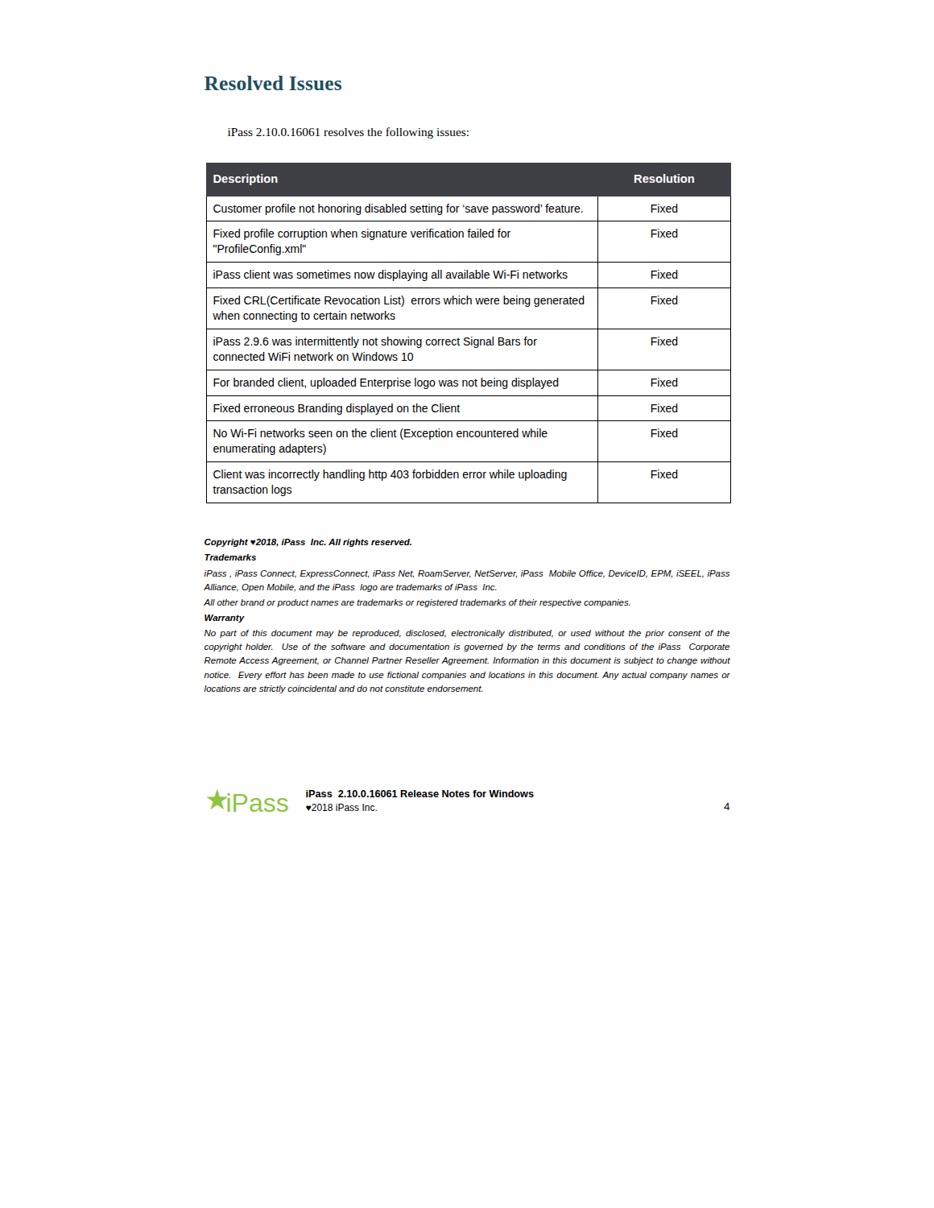Resolved Issues
iPass 2.10.0.16061 resolves the following issues:
| Description | Resolution |
| --- | --- |
| Customer profile not honoring disabled setting for ‘save password’ feature. | Fixed |
| Fixed profile corruption when signature verification failed for "ProfileConfig.xml" | Fixed |
| iPass client was sometimes now displaying all available Wi-Fi networks | Fixed |
| Fixed CRL(Certificate Revocation List) errors which were being generated when connecting to certain networks | Fixed |
| iPass 2.9.6 was intermittently not showing correct Signal Bars for connected WiFi network on Windows 10 | Fixed |
| For branded client, uploaded Enterprise logo was not being displayed | Fixed |
| Fixed erroneous Branding displayed on the Client | Fixed |
| No Wi-Fi networks seen on the client (Exception encountered while enumerating adapters) | Fixed |
| Client was incorrectly handling http 403 forbidden error while uploading transaction logs | Fixed |
Copyright ♥2018, iPass Inc. All rights reserved.
Trademarks
iPass , iPass Connect, ExpressConnect, iPass Net, RoamServer, NetServer, iPass Mobile Office, DeviceID, EPM, iSEEL, iPass Alliance, Open Mobile, and the iPass logo are trademarks of iPass Inc.
All other brand or product names are trademarks or registered trademarks of their respective companies.
Warranty
No part of this document may be reproduced, disclosed, electronically distributed, or used without the prior consent of the copyright holder. Use of the software and documentation is governed by the terms and conditions of the iPass Corporate Remote Access Agreement, or Channel Partner Reseller Agreement. Information in this document is subject to change without notice. Every effort has been made to use fictional companies and locations in this document. Any actual company names or locations are strictly coincidental and do not constitute endorsement.
★ iPass
iPass 2.10.0.16061 Release Notes for Windows
♥2018 iPass Inc.
4